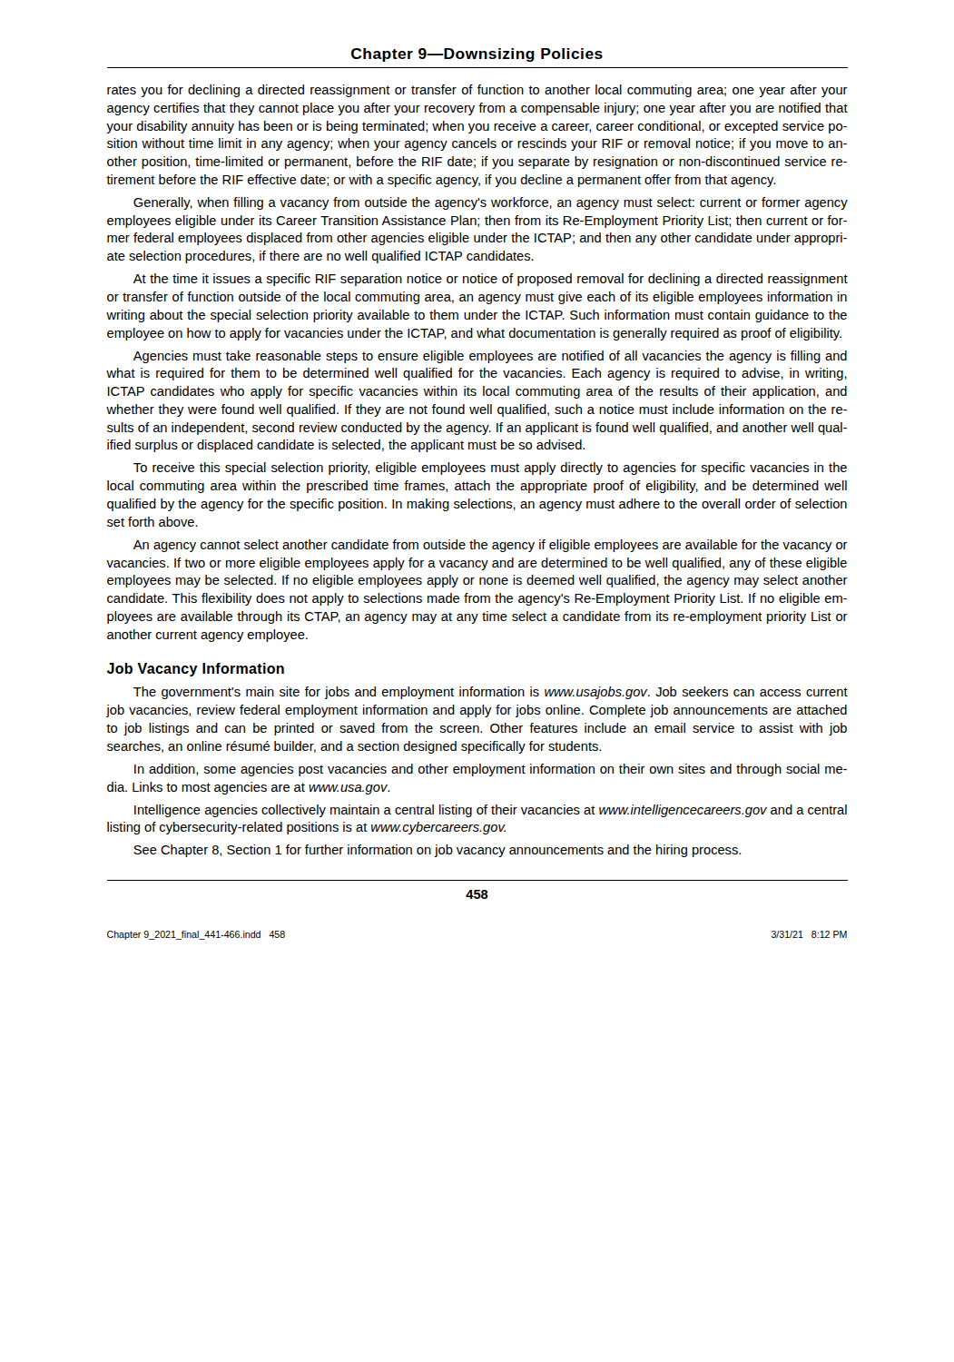Chapter 9—Downsizing Policies
rates you for declining a directed reassignment or transfer of function to another local commuting area; one year after your agency certifies that they cannot place you after your recovery from a compensable injury; one year after you are notified that your disability annuity has been or is being terminated; when you receive a career, career conditional, or excepted service position without time limit in any agency; when your agency cancels or rescinds your RIF or removal notice; if you move to another position, time-limited or permanent, before the RIF date; if you separate by resignation or non-discontinued service retirement before the RIF effective date; or with a specific agency, if you decline a permanent offer from that agency.
Generally, when filling a vacancy from outside the agency's workforce, an agency must select: current or former agency employees eligible under its Career Transition Assistance Plan; then from its Re-Employment Priority List; then current or former federal employees displaced from other agencies eligible under the ICTAP; and then any other candidate under appropriate selection procedures, if there are no well qualified ICTAP candidates.
At the time it issues a specific RIF separation notice or notice of proposed removal for declining a directed reassignment or transfer of function outside of the local commuting area, an agency must give each of its eligible employees information in writing about the special selection priority available to them under the ICTAP. Such information must contain guidance to the employee on how to apply for vacancies under the ICTAP, and what documentation is generally required as proof of eligibility.
Agencies must take reasonable steps to ensure eligible employees are notified of all vacancies the agency is filling and what is required for them to be determined well qualified for the vacancies. Each agency is required to advise, in writing, ICTAP candidates who apply for specific vacancies within its local commuting area of the results of their application, and whether they were found well qualified. If they are not found well qualified, such a notice must include information on the results of an independent, second review conducted by the agency. If an applicant is found well qualified, and another well qualified surplus or displaced candidate is selected, the applicant must be so advised.
To receive this special selection priority, eligible employees must apply directly to agencies for specific vacancies in the local commuting area within the prescribed time frames, attach the appropriate proof of eligibility, and be determined well qualified by the agency for the specific position. In making selections, an agency must adhere to the overall order of selection set forth above.
An agency cannot select another candidate from outside the agency if eligible employees are available for the vacancy or vacancies. If two or more eligible employees apply for a vacancy and are determined to be well qualified, any of these eligible employees may be selected. If no eligible employees apply or none is deemed well qualified, the agency may select another candidate. This flexibility does not apply to selections made from the agency's Re-Employment Priority List. If no eligible employees are available through its CTAP, an agency may at any time select a candidate from its re-employment priority List or another current agency employee.
Job Vacancy Information
The government's main site for jobs and employment information is www.usajobs.gov. Job seekers can access current job vacancies, review federal employment information and apply for jobs online. Complete job announcements are attached to job listings and can be printed or saved from the screen. Other features include an email service to assist with job searches, an online résumé builder, and a section designed specifically for students.
In addition, some agencies post vacancies and other employment information on their own sites and through social media. Links to most agencies are at www.usa.gov.
Intelligence agencies collectively maintain a central listing of their vacancies at www.intelligencecareers.gov and a central listing of cybersecurity-related positions is at www.cybercareers.gov.
See Chapter 8, Section 1 for further information on job vacancy announcements and the hiring process.
458
Chapter 9_2021_final_441-466.indd 458 3/31/21 8:12 PM